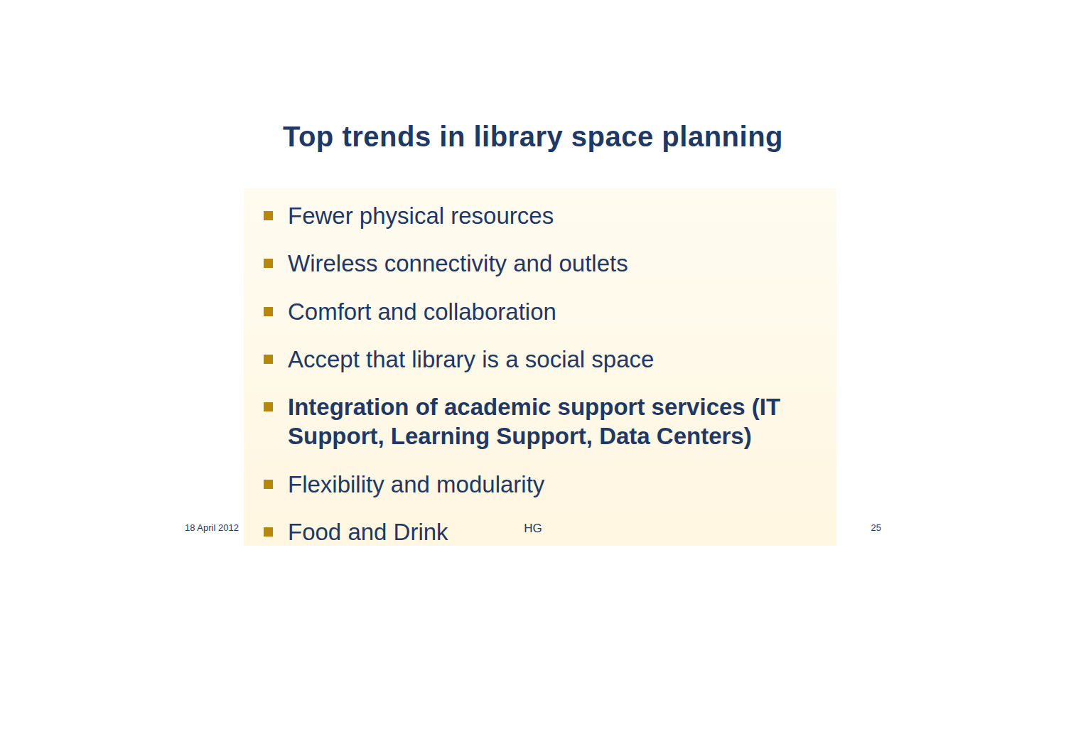Top trends in library space planning
Fewer physical resources
Wireless connectivity and outlets
Comfort and collaboration
Accept that library is a social space
Integration of academic support services (IT Support, Learning Support, Data Centers)
Flexibility and modularity
Food and Drink
18 April 2012
HG
25